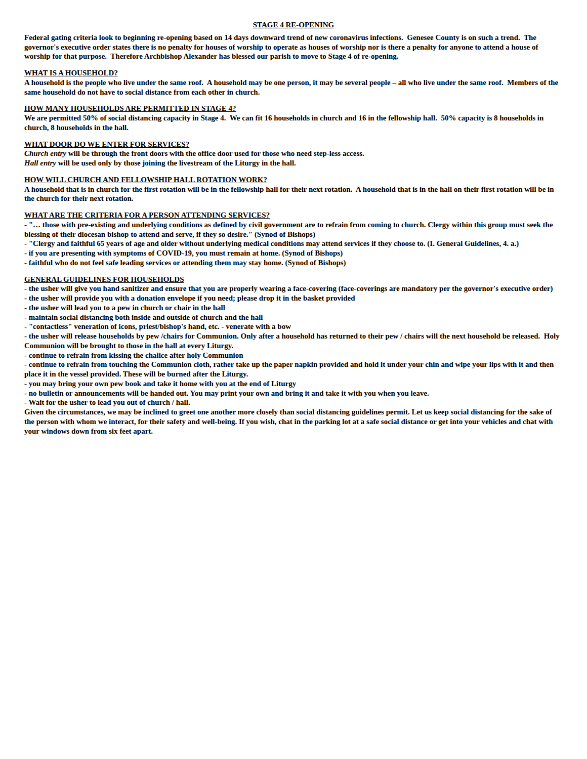STAGE 4 RE-OPENING
Federal gating criteria look to beginning re-opening based on 14 days downward trend of new coronavirus infections. Genesee County is on such a trend. The governor's executive order states there is no penalty for houses of worship to operate as houses of worship nor is there a penalty for anyone to attend a house of worship for that purpose. Therefore Archbishop Alexander has blessed our parish to move to Stage 4 of re-opening.
WHAT IS A HOUSEHOLD?
A household is the people who live under the same roof. A household may be one person, it may be several people – all who live under the same roof. Members of the same household do not have to social distance from each other in church.
HOW MANY HOUSEHOLDS ARE PERMITTED IN STAGE 4?
We are permitted 50% of social distancing capacity in Stage 4. We can fit 16 households in church and 16 in the fellowship hall. 50% capacity is 8 households in church, 8 households in the hall.
WHAT DOOR DO WE ENTER FOR SERVICES?
Church entry will be through the front doors with the office door used for those who need step-less access.
Hall entry will be used only by those joining the livestream of the Liturgy in the hall.
HOW WILL CHURCH AND FELLOWSHIP HALL ROTATION WORK?
A household that is in church for the first rotation will be in the fellowship hall for their next rotation. A household that is in the hall on their first rotation will be in the church for their next rotation.
WHAT ARE THE CRITERIA FOR A PERSON ATTENDING SERVICES?
- "… those with pre-existing and underlying conditions as defined by civil government are to refrain from coming to church. Clergy within this group must seek the blessing of their diocesan bishop to attend and serve, if they so desire." (Synod of Bishops)
- "Clergy and faithful 65 years of age and older without underlying medical conditions may attend services if they choose to. (I. General Guidelines, 4. a.)
- if you are presenting with symptoms of COVID-19, you must remain at home. (Synod of Bishops)
- faithful who do not feel safe leading services or attending them may stay home. (Synod of Bishops)
GENERAL GUIDELINES FOR HOUSEHOLDS
- the usher will give you hand sanitizer and ensure that you are properly wearing a face-covering (face-coverings are mandatory per the governor's executive order)
- the usher will provide you with a donation envelope if you need; please drop it in the basket provided
- the usher will lead you to a pew in church or chair in the hall
- maintain social distancing both inside and outside of church and the hall
- "contactless" veneration of icons, priest/bishop's hand, etc. - venerate with a bow
- the usher will release households by pew /chairs for Communion. Only after a household has returned to their pew / chairs will the next household be released. Holy Communion will be brought to those in the hall at every Liturgy.
- continue to refrain from kissing the chalice after holy Communion
- continue to refrain from touching the Communion cloth, rather take up the paper napkin provided and hold it under your chin and wipe your lips with it and then place it in the vessel provided. These will be burned after the Liturgy.
- you may bring your own pew book and take it home with you at the end of Liturgy
- no bulletin or announcements will be handed out. You may print your own and bring it and take it with you when you leave.
- Wait for the usher to lead you out of church / hall.
Given the circumstances, we may be inclined to greet one another more closely than social distancing guidelines permit. Let us keep social distancing for the sake of the person with whom we interact, for their safety and well-being. If you wish, chat in the parking lot at a safe social distance or get into your vehicles and chat with your windows down from six feet apart.